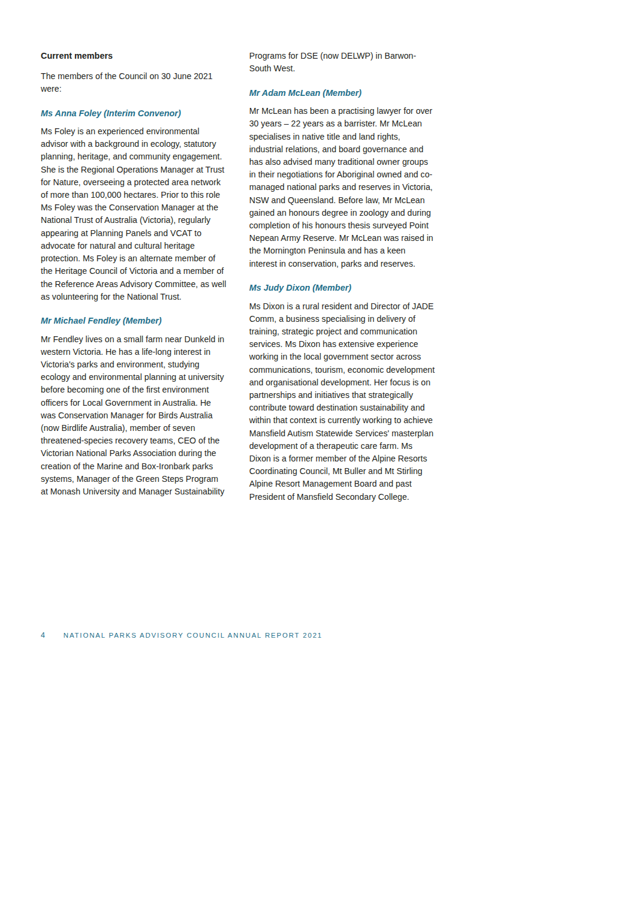Current members
The members of the Council on 30 June 2021 were:
Ms Anna Foley (Interim Convenor)
Ms Foley is an experienced environmental advisor with a background in ecology, statutory planning, heritage, and community engagement. She is the Regional Operations Manager at Trust for Nature, overseeing a protected area network of more than 100,000 hectares. Prior to this role Ms Foley was the Conservation Manager at the National Trust of Australia (Victoria), regularly appearing at Planning Panels and VCAT to advocate for natural and cultural heritage protection. Ms Foley is an alternate member of the Heritage Council of Victoria and a member of the Reference Areas Advisory Committee, as well as volunteering for the National Trust.
Mr Michael Fendley (Member)
Mr Fendley lives on a small farm near Dunkeld in western Victoria. He has a life-long interest in Victoria's parks and environment, studying ecology and environmental planning at university before becoming one of the first environment officers for Local Government in Australia. He was Conservation Manager for Birds Australia (now Birdlife Australia), member of seven threatened-species recovery teams, CEO of the Victorian National Parks Association during the creation of the Marine and Box-Ironbark parks systems, Manager of the Green Steps Program at Monash University and Manager Sustainability Programs for DSE (now DELWP) in Barwon- South West.
Mr Adam McLean (Member)
Mr McLean has been a practising lawyer for over 30 years – 22 years as a barrister. Mr McLean specialises in native title and land rights, industrial relations, and board governance and has also advised many traditional owner groups in their negotiations for Aboriginal owned and co-managed national parks and reserves in Victoria, NSW and Queensland. Before law, Mr McLean gained an honours degree in zoology and during completion of his honours thesis surveyed Point Nepean Army Reserve. Mr McLean was raised in the Mornington Peninsula and has a keen interest in conservation, parks and reserves.
Ms Judy Dixon (Member)
Ms Dixon is a rural resident and Director of JADE Comm, a business specialising in delivery of training, strategic project and communication services. Ms Dixon has extensive experience working in the local government sector across communications, tourism, economic development and organisational development. Her focus is on partnerships and initiatives that strategically contribute toward destination sustainability and within that context is currently working to achieve Mansfield Autism Statewide Services' masterplan development of a therapeutic care farm. Ms Dixon is a former member of the Alpine Resorts Coordinating Council, Mt Buller and Mt Stirling Alpine Resort Management Board and past President of Mansfield Secondary College.
4 National Parks Advisory Council Annual Report 2021